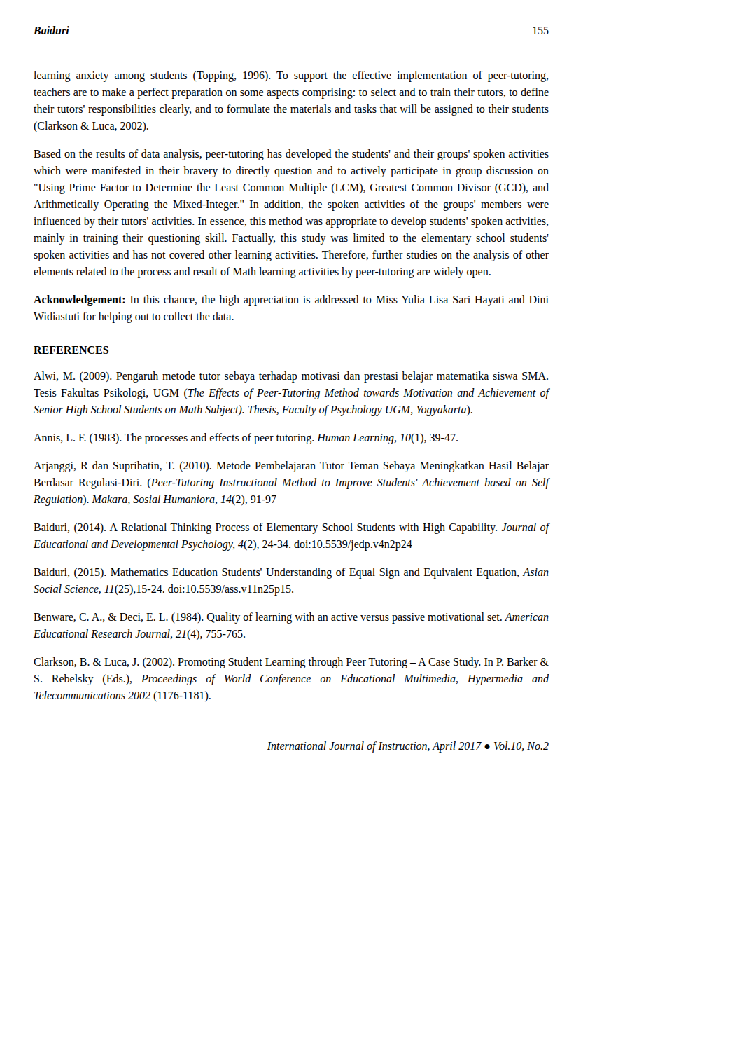Baiduri 155
learning anxiety among students (Topping, 1996). To support the effective implementation of peer-tutoring, teachers are to make a perfect preparation on some aspects comprising: to select and to train their tutors, to define their tutors' responsibilities clearly, and to formulate the materials and tasks that will be assigned to their students (Clarkson & Luca, 2002).
Based on the results of data analysis, peer-tutoring has developed the students' and their groups' spoken activities which were manifested in their bravery to directly question and to actively participate in group discussion on "Using Prime Factor to Determine the Least Common Multiple (LCM), Greatest Common Divisor (GCD), and Arithmetically Operating the Mixed-Integer." In addition, the spoken activities of the groups' members were influenced by their tutors' activities. In essence, this method was appropriate to develop students' spoken activities, mainly in training their questioning skill. Factually, this study was limited to the elementary school students' spoken activities and has not covered other learning activities. Therefore, further studies on the analysis of other elements related to the process and result of Math learning activities by peer-tutoring are widely open.
Acknowledgement: In this chance, the high appreciation is addressed to Miss Yulia Lisa Sari Hayati and Dini Widiastuti for helping out to collect the data.
References
Alwi, M. (2009). Pengaruh metode tutor sebaya terhadap motivasi dan prestasi belajar matematika siswa SMA. Tesis Fakultas Psikologi, UGM (The Effects of Peer-Tutoring Method towards Motivation and Achievement of Senior High School Students on Math Subject). Thesis, Faculty of Psychology UGM, Yogyakarta).
Annis, L. F. (1983). The processes and effects of peer tutoring. Human Learning, 10(1), 39-47.
Arjanggi, R dan Suprihatin, T. (2010). Metode Pembelajaran Tutor Teman Sebaya Meningkatkan Hasil Belajar Berdasar Regulasi-Diri. (Peer-Tutoring Instructional Method to Improve Students' Achievement based on Self Regulation). Makara, Sosial Humaniora, 14(2), 91-97
Baiduri, (2014). A Relational Thinking Process of Elementary School Students with High Capability. Journal of Educational and Developmental Psychology, 4(2), 24-34. doi:10.5539/jedp.v4n2p24
Baiduri, (2015). Mathematics Education Students' Understanding of Equal Sign and Equivalent Equation, Asian Social Science, 11(25),15-24. doi:10.5539/ass.v11n25p15.
Benware, C. A., & Deci, E. L. (1984). Quality of learning with an active versus passive motivational set. American Educational Research Journal, 21(4), 755-765.
Clarkson, B. & Luca, J. (2002). Promoting Student Learning through Peer Tutoring – A Case Study. In P. Barker & S. Rebelsky (Eds.), Proceedings of World Conference on Educational Multimedia, Hypermedia and Telecommunications 2002 (1176-1181).
International Journal of Instruction, April 2017 ● Vol.10, No.2